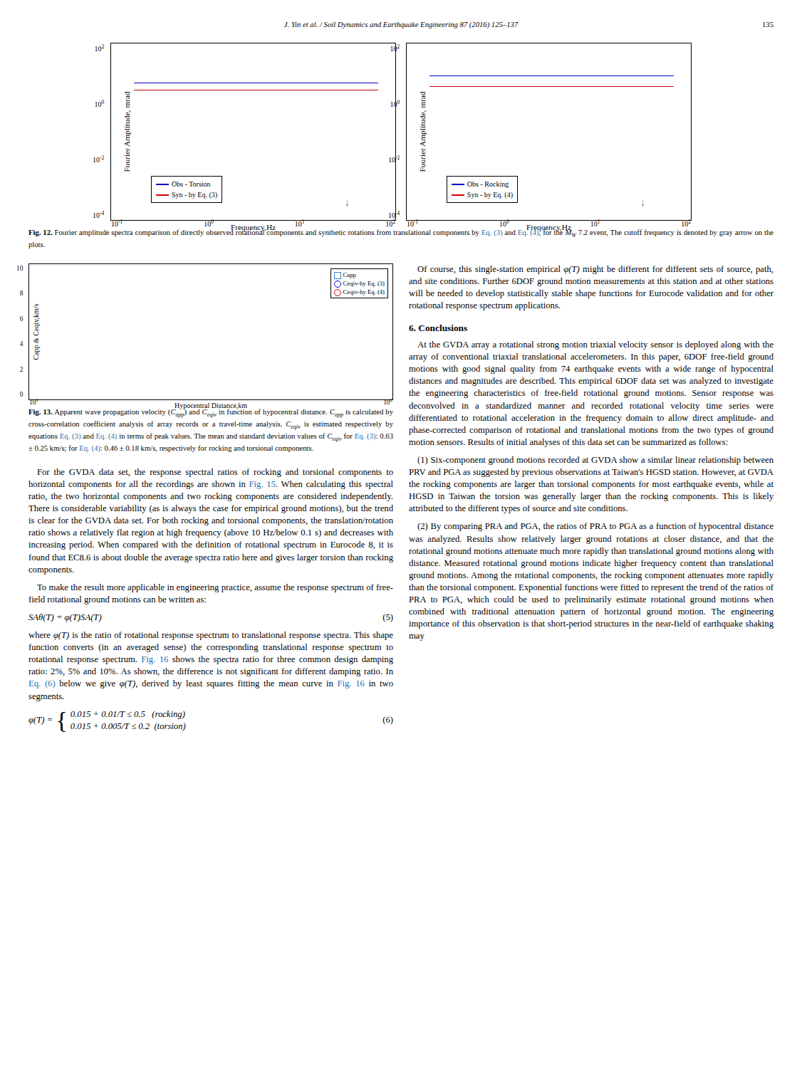J. Yin et al. / Soil Dynamics and Earthquake Engineering 87 (2016) 125–137
135
Fourier Amplitude, mrad
102 100 10-2 10-4
10-1 100 101 102
Frequency,Hz
Obs - Torsion
Syn - by Eq. (3)
↓
Fourier Amplitude, mrad
102 100 10-2 10-4
10-1 100 101 102
Frequency,Hz
Obs - Rocking
Syn - by Eq. (4)
↓
Fig. 12. Fourier amplitude spectra comparison of directly observed rotational components and synthetic rotations from translational components by Eq. (3) and Eq. (4), for the MW 7.2 event, The cutoff frequency is denoted by gray arrow on the plots.
Capp & Ceqiv,km/s
1086420
101 102
Hypocentral Distance,km
Capp
Ceqiv-by Eq. (3)
Ceqiv-by Eq. (4)
Fig. 13. Apparent wave propagation velocity (Capp) and Ceqiv in function of hypocentral distance. Capp is calculated by cross-correlation coefficient analysis of array records or a travel-time analysis. Ceqiv is estimated respectively by equations Eq. (3) and Eq. (4) in terms of peak values. The mean and standard deviation values of Ceqiv for Eq. (3): 0.63 ± 0.25 km/s; for Eq. (4): 0.46 ± 0.18 km/s, respectively for rocking and torsional components.
For the GVDA data set, the response spectral ratios of rocking and torsional components to horizontal components for all the recordings are shown in Fig. 15. When calculating this spectral ratio, the two horizontal components and two rocking components are considered independently. There is considerable variability (as is always the case for empirical ground motions), but the trend is clear for the GVDA data set. For both rocking and torsional components, the translation/rotation ratio shows a relatively flat region at high frequency (above 10 Hz/below 0.1 s) and decreases with increasing period. When compared with the definition of rotational spectrum in Eurocode 8, it is found that EC8.6 is about double the average spectra ratio here and gives larger torsion than rocking components.
To make the result more applicable in engineering practice, assume the response spectrum of free-field rotational ground motions can be written as:
SAθ(T) = φ(T)SA(T)
(5)
where φ(T) is the ratio of rotational response spectrum to translational response spectra. This shape function converts (in an averaged sense) the corresponding translational response spectrum to rotational response spectrum. Fig. 16 shows the spectra ratio for three common design damping ratio: 2%, 5% and 10%. As shown, the difference is not significant for different damping ratio. In Eq. (6) below we give φ(T), derived by least squares fitting the mean curve in Fig. 16 in two segments.
φ(T) =
{
0.015 + 0.01/T ≤ 0.5 (rocking) 0.015 + 0.005/T ≤ 0.2 (torsion)
(6)
Of course, this single-station empirical φ(T) might be different for different sets of source, path, and site conditions. Further 6DOF ground motion measurements at this station and at other stations will be needed to develop statistically stable shape functions for Eurocode validation and for other rotational response spectrum applications.
6. Conclusions
At the GVDA array a rotational strong motion triaxial velocity sensor is deployed along with the array of conventional triaxial translational accelerometers. In this paper, 6DOF free-field ground motions with good signal quality from 74 earthquake events with a wide range of hypocentral distances and magnitudes are described. This empirical 6DOF data set was analyzed to investigate the engineering characteristics of free-field rotational ground motions. Sensor response was deconvolved in a standardized manner and recorded rotational velocity time series were differentiated to rotational acceleration in the frequency domain to allow direct amplitude- and phase-corrected comparison of rotational and translational motions from the two types of ground motion sensors. Results of initial analyses of this data set can be summarized as follows:
(1) Six-component ground motions recorded at GVDA show a similar linear relationship between PRV and PGA as suggested by previous observations at Taiwan's HGSD station. However, at GVDA the rocking components are larger than torsional components for most earthquake events, while at HGSD in Taiwan the torsion was generally larger than the rocking components. This is likely attributed to the different types of source and site conditions.
(2) By comparing PRA and PGA, the ratios of PRA to PGA as a function of hypocentral distance was analyzed. Results show relatively larger ground rotations at closer distance, and that the rotational ground motions attenuate much more rapidly than translational ground motions along with distance. Measured rotational ground motions indicate higher frequency content than translational ground motions. Among the rotational components, the rocking component attenuates more rapidly than the torsional component. Exponential functions were fitted to represent the trend of the ratios of PRA to PGA, which could be used to preliminarily estimate rotational ground motions when combined with traditional attenuation pattern of horizontal ground motion. The engineering importance of this observation is that short-period structures in the near-field of earthquake shaking may